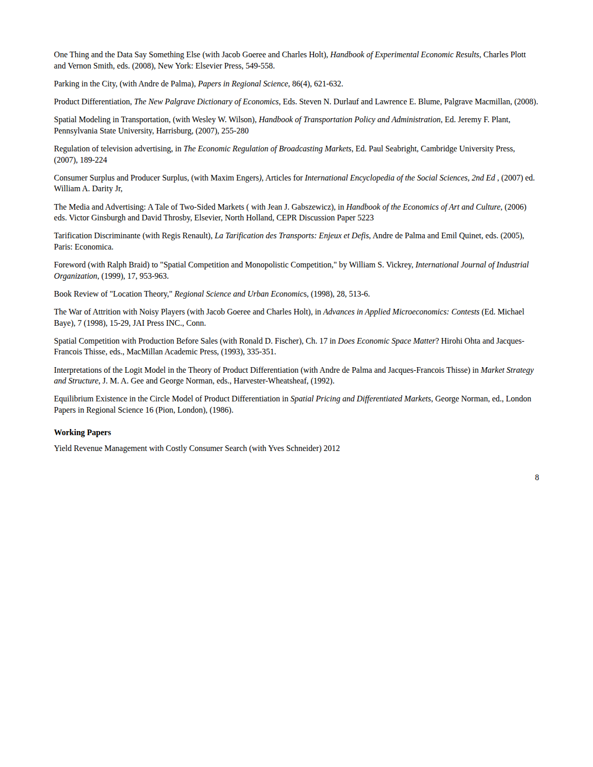One Thing and the Data Say Something Else (with Jacob Goeree and Charles Holt), Handbook of Experimental Economic Results, Charles Plott and Vernon Smith, eds. (2008), New York: Elsevier Press, 549-558.
Parking in the City, (with Andre de Palma), Papers in Regional Science, 86(4), 621-632.
Product Differentiation, The New Palgrave Dictionary of Economics, Eds. Steven N. Durlauf and Lawrence E. Blume, Palgrave Macmillan, (2008).
Spatial Modeling in Transportation, (with Wesley W. Wilson), Handbook of Transportation Policy and Administration, Ed. Jeremy F. Plant, Pennsylvania State University, Harrisburg, (2007), 255-280
Regulation of television advertising, in The Economic Regulation of Broadcasting Markets, Ed. Paul Seabright, Cambridge University Press, (2007), 189-224
Consumer Surplus and Producer Surplus, (with Maxim Engers), Articles for International Encyclopedia of the Social Sciences, 2nd Ed , (2007) ed. William A. Darity Jr,
The Media and Advertising: A Tale of Two-Sided Markets ( with Jean J. Gabszewicz), in Handbook of the Economics of Art and Culture, (2006) eds. Victor Ginsburgh and David Throsby, Elsevier, North Holland, CEPR Discussion Paper 5223
Tarification Discriminante (with Regis Renault), La Tarification des Transports: Enjeux et Defis, Andre de Palma and Emil Quinet, eds. (2005), Paris: Economica.
Foreword (with Ralph Braid) to "Spatial Competition and Monopolistic Competition," by William S. Vickrey, International Journal of Industrial Organization, (1999), 17, 953-963.
Book Review of "Location Theory," Regional Science and Urban Economics, (1998), 28, 513-6.
The War of Attrition with Noisy Players (with Jacob Goeree and Charles Holt), in Advances in Applied Microeconomics: Contests (Ed. Michael Baye), 7 (1998), 15-29, JAI Press INC., Conn.
Spatial Competition with Production Before Sales (with Ronald D. Fischer), Ch. 17 in Does Economic Space Matter? Hirohi Ohta and Jacques-Francois Thisse, eds., MacMillan Academic Press, (1993), 335-351.
Interpretations of the Logit Model in the Theory of Product Differentiation (with Andre de Palma and Jacques-Francois Thisse) in Market Strategy and Structure, J. M. A. Gee and George Norman, eds., Harvester-Wheatsheaf, (1992).
Equilibrium Existence in the Circle Model of Product Differentiation in Spatial Pricing and Differentiated Markets, George Norman, ed., London Papers in Regional Science 16 (Pion, London), (1986).
Working Papers
Yield Revenue Management with Costly Consumer Search (with Yves Schneider) 2012
8